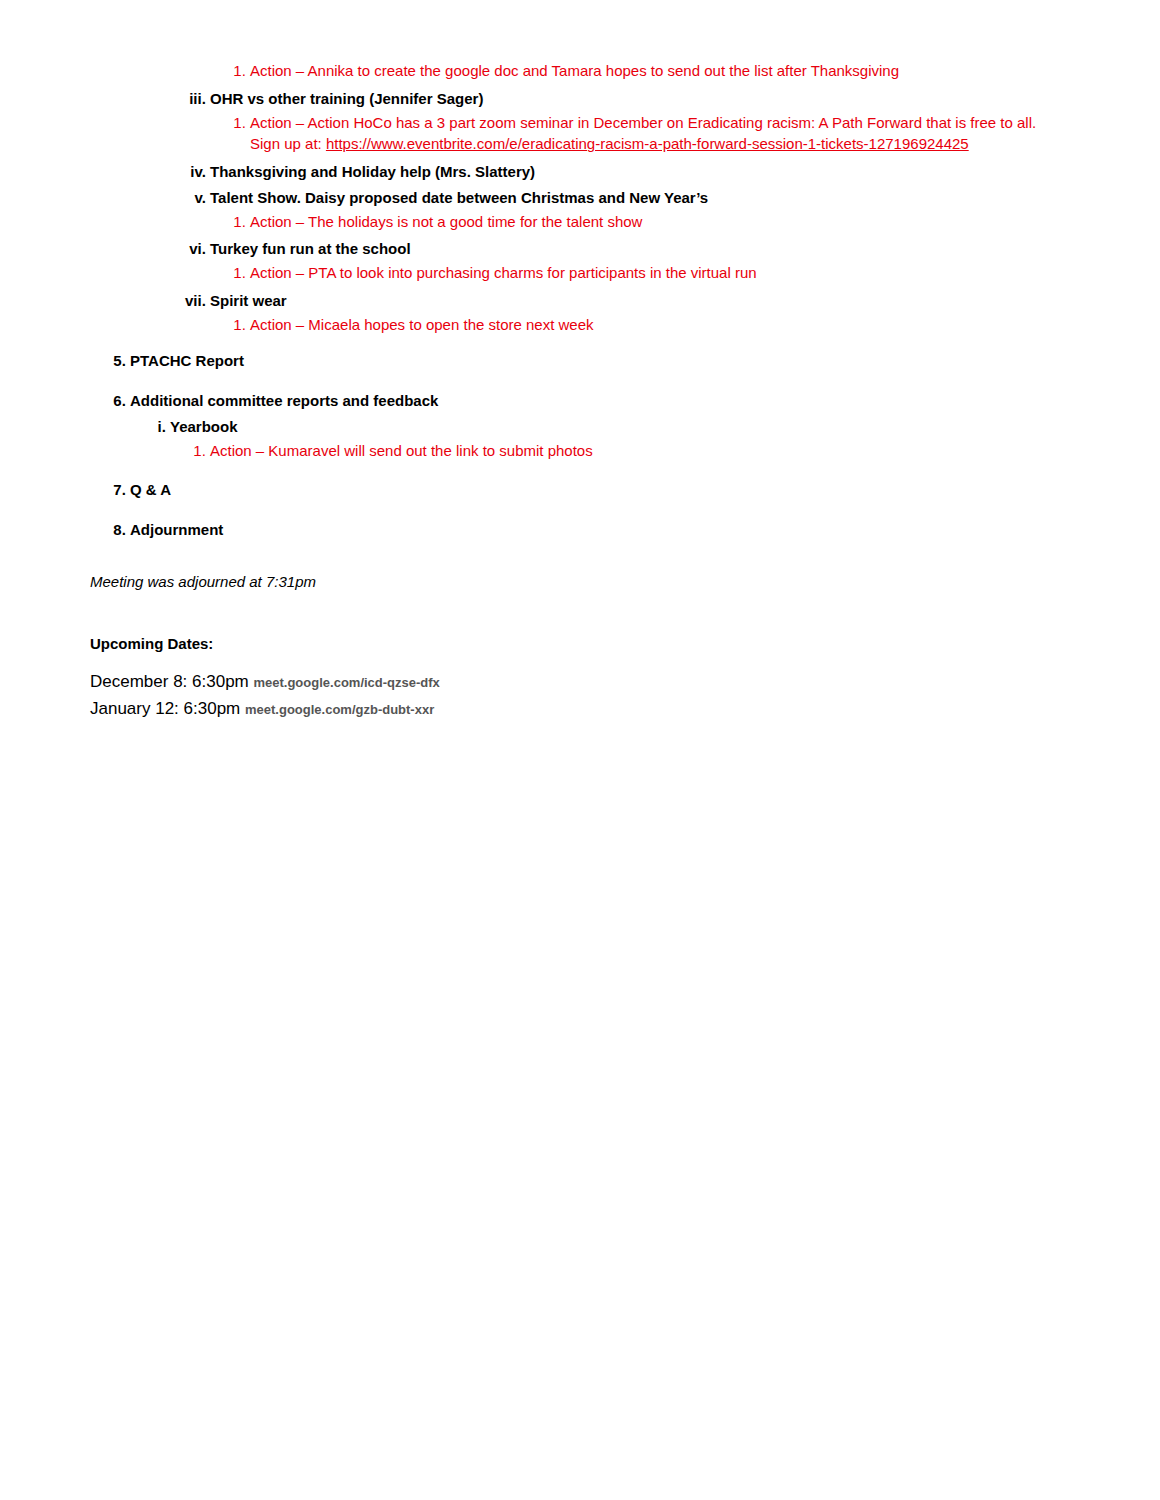Action – Annika to create the google doc and Tamara hopes to send out the list after Thanksgiving
OHR vs other training (Jennifer Sager)
Action – Action HoCo has a 3 part zoom seminar in December on Eradicating racism: A Path Forward that is free to all. Sign up at: https://www.eventbrite.com/e/eradicating-racism-a-path-forward-session-1-tickets-127196924425
Thanksgiving and Holiday help (Mrs. Slattery)
Talent Show. Daisy proposed date between Christmas and New Year’s
Action – The holidays is not a good time for the talent show
Turkey fun run at the school
Action – PTA to look into purchasing charms for participants in the virtual run
Spirit wear
Action – Micaela hopes to open the store next week
PTACHC Report
Additional committee reports and feedback
Yearbook
Action – Kumaravel will send out the link to submit photos
Q & A
Adjournment
Meeting was adjourned at 7:31pm
Upcoming Dates:
December 8: 6:30pm meet.google.com/icd-qzse-dfx
January 12: 6:30pm meet.google.com/gzb-dubt-xxr